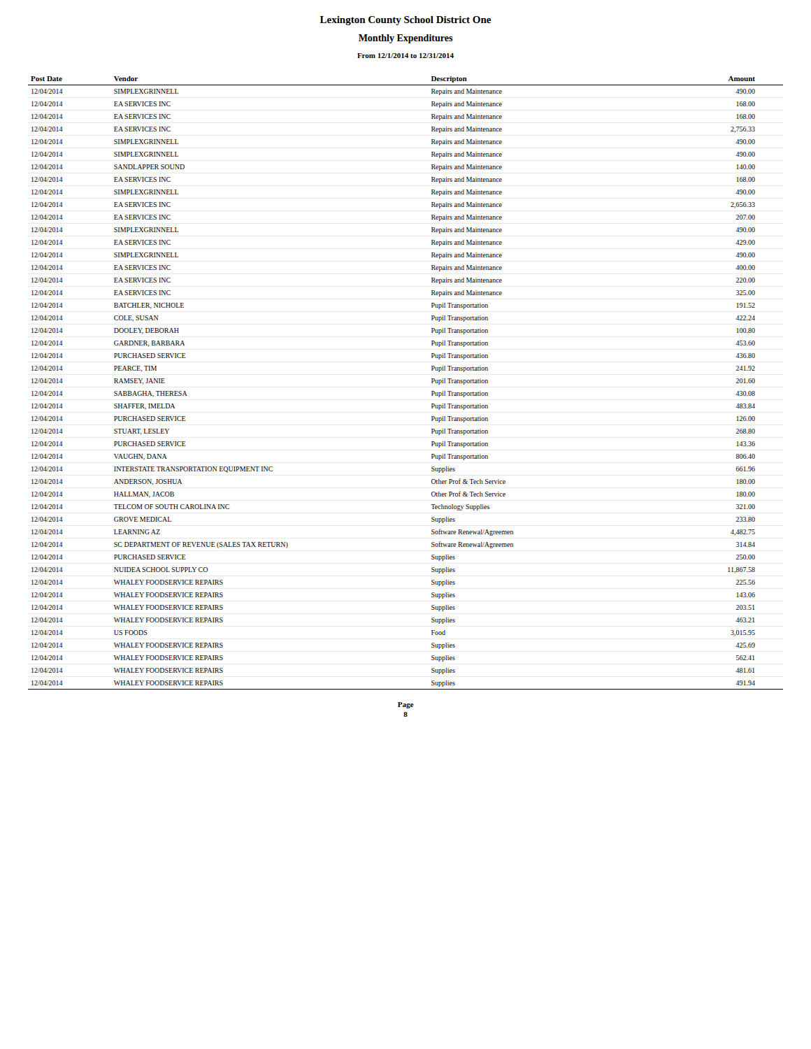Lexington County School District One
Monthly Expenditures
From 12/1/2014 to 12/31/2014
| Post Date | Vendor | Descripton | Amount |
| --- | --- | --- | --- |
| 12/04/2014 | SIMPLEXGRINNELL | Repairs and Maintenance | 490.00 |
| 12/04/2014 | EA SERVICES INC | Repairs and Maintenance | 168.00 |
| 12/04/2014 | EA SERVICES INC | Repairs and Maintenance | 168.00 |
| 12/04/2014 | EA SERVICES INC | Repairs and Maintenance | 2,756.33 |
| 12/04/2014 | SIMPLEXGRINNELL | Repairs and Maintenance | 490.00 |
| 12/04/2014 | SIMPLEXGRINNELL | Repairs and Maintenance | 490.00 |
| 12/04/2014 | SANDLAPPER SOUND | Repairs and Maintenance | 140.00 |
| 12/04/2014 | EA SERVICES INC | Repairs and Maintenance | 168.00 |
| 12/04/2014 | SIMPLEXGRINNELL | Repairs and Maintenance | 490.00 |
| 12/04/2014 | EA SERVICES INC | Repairs and Maintenance | 2,656.33 |
| 12/04/2014 | EA SERVICES INC | Repairs and Maintenance | 207.00 |
| 12/04/2014 | SIMPLEXGRINNELL | Repairs and Maintenance | 490.00 |
| 12/04/2014 | EA SERVICES INC | Repairs and Maintenance | 429.00 |
| 12/04/2014 | SIMPLEXGRINNELL | Repairs and Maintenance | 490.00 |
| 12/04/2014 | EA SERVICES INC | Repairs and Maintenance | 400.00 |
| 12/04/2014 | EA SERVICES INC | Repairs and Maintenance | 220.00 |
| 12/04/2014 | EA SERVICES INC | Repairs and Maintenance | 325.00 |
| 12/04/2014 | BATCHLER, NICHOLE | Pupil Transportation | 191.52 |
| 12/04/2014 | COLE, SUSAN | Pupil Transportation | 422.24 |
| 12/04/2014 | DOOLEY, DEBORAH | Pupil Transportation | 100.80 |
| 12/04/2014 | GARDNER, BARBARA | Pupil Transportation | 453.60 |
| 12/04/2014 | PURCHASED SERVICE | Pupil Transportation | 436.80 |
| 12/04/2014 | PEARCE, TIM | Pupil Transportation | 241.92 |
| 12/04/2014 | RAMSEY, JANIE | Pupil Transportation | 201.60 |
| 12/04/2014 | SABBAGHA, THERESA | Pupil Transportation | 430.08 |
| 12/04/2014 | SHAFFER, IMELDA | Pupil Transportation | 483.84 |
| 12/04/2014 | PURCHASED SERVICE | Pupil Transportation | 126.00 |
| 12/04/2014 | STUART, LESLEY | Pupil Transportation | 268.80 |
| 12/04/2014 | PURCHASED SERVICE | Pupil Transportation | 143.36 |
| 12/04/2014 | VAUGHN, DANA | Pupil Transportation | 806.40 |
| 12/04/2014 | INTERSTATE TRANSPORTATION EQUIPMENT INC | Supplies | 661.96 |
| 12/04/2014 | ANDERSON, JOSHUA | Other Prof & Tech Service | 180.00 |
| 12/04/2014 | HALLMAN, JACOB | Other Prof & Tech Service | 180.00 |
| 12/04/2014 | TELCOM OF SOUTH CAROLINA INC | Technology Supplies | 321.00 |
| 12/04/2014 | GROVE MEDICAL | Supplies | 233.80 |
| 12/04/2014 | LEARNING AZ | Software Renewal/Agreemen | 4,482.75 |
| 12/04/2014 | SC DEPARTMENT OF REVENUE (SALES TAX RETURN) | Software Renewal/Agreemen | 314.84 |
| 12/04/2014 | PURCHASED SERVICE | Supplies | 250.00 |
| 12/04/2014 | NUIDEA SCHOOL SUPPLY CO | Supplies | 11,867.58 |
| 12/04/2014 | WHALEY FOODSERVICE REPAIRS | Supplies | 225.56 |
| 12/04/2014 | WHALEY FOODSERVICE REPAIRS | Supplies | 143.06 |
| 12/04/2014 | WHALEY FOODSERVICE REPAIRS | Supplies | 203.51 |
| 12/04/2014 | WHALEY FOODSERVICE REPAIRS | Supplies | 463.21 |
| 12/04/2014 | US FOODS | Food | 3,015.95 |
| 12/04/2014 | WHALEY FOODSERVICE REPAIRS | Supplies | 425.69 |
| 12/04/2014 | WHALEY FOODSERVICE REPAIRS | Supplies | 562.41 |
| 12/04/2014 | WHALEY FOODSERVICE REPAIRS | Supplies | 481.61 |
| 12/04/2014 | WHALEY FOODSERVICE REPAIRS | Supplies | 491.94 |
Page
8